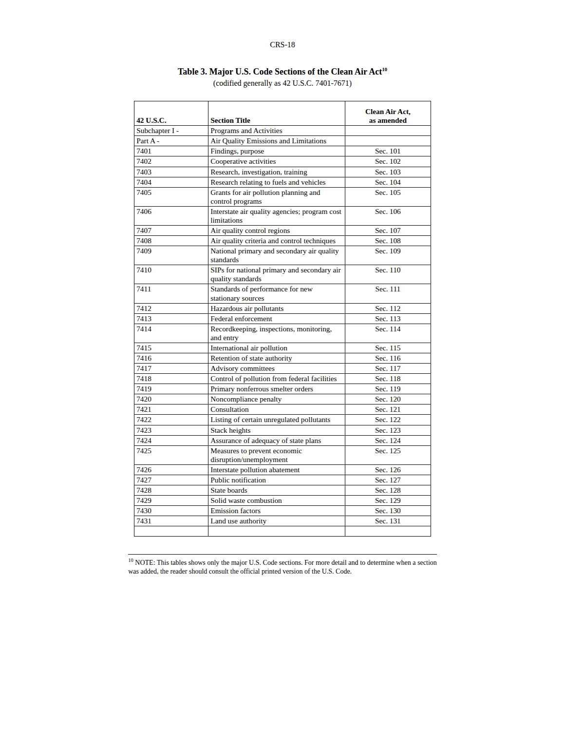CRS-18
Table 3. Major U.S. Code Sections of the Clean Air Act10
(codified generally as 42 U.S.C. 7401-7671)
| 42 U.S.C. | Section Title | Clean Air Act, as amended |
| --- | --- | --- |
| Subchapter I - | Programs and Activities | |
| Part A - | Air Quality Emissions and Limitations | |
| 7401 | Findings, purpose | Sec. 101 |
| 7402 | Cooperative activities | Sec. 102 |
| 7403 | Research, investigation, training | Sec. 103 |
| 7404 | Research relating to fuels and vehicles | Sec. 104 |
| 7405 | Grants for air pollution planning and control programs | Sec. 105 |
| 7406 | Interstate air quality agencies; program cost limitations | Sec. 106 |
| 7407 | Air quality control regions | Sec. 107 |
| 7408 | Air quality criteria and control techniques | Sec. 108 |
| 7409 | National primary and secondary air quality standards | Sec. 109 |
| 7410 | SIPs for national primary and secondary air quality standards | Sec. 110 |
| 7411 | Standards of performance for new stationary sources | Sec. 111 |
| 7412 | Hazardous air pollutants | Sec. 112 |
| 7413 | Federal enforcement | Sec. 113 |
| 7414 | Recordkeeping, inspections, monitoring, and entry | Sec. 114 |
| 7415 | International air pollution | Sec. 115 |
| 7416 | Retention of state authority | Sec. 116 |
| 7417 | Advisory committees | Sec. 117 |
| 7418 | Control of pollution from federal facilities | Sec. 118 |
| 7419 | Primary nonferrous smelter orders | Sec. 119 |
| 7420 | Noncompliance penalty | Sec. 120 |
| 7421 | Consultation | Sec. 121 |
| 7422 | Listing of certain unregulated pollutants | Sec. 122 |
| 7423 | Stack heights | Sec. 123 |
| 7424 | Assurance of adequacy of state plans | Sec. 124 |
| 7425 | Measures to prevent economic disruption/unemployment | Sec. 125 |
| 7426 | Interstate pollution abatement | Sec. 126 |
| 7427 | Public notification | Sec. 127 |
| 7428 | State boards | Sec. 128 |
| 7429 | Solid waste combustion | Sec. 129 |
| 7430 | Emission factors | Sec. 130 |
| 7431 | Land use authority | Sec. 131 |
10 NOTE: This tables shows only the major U.S. Code sections. For more detail and to determine when a section was added, the reader should consult the official printed version of the U.S. Code.